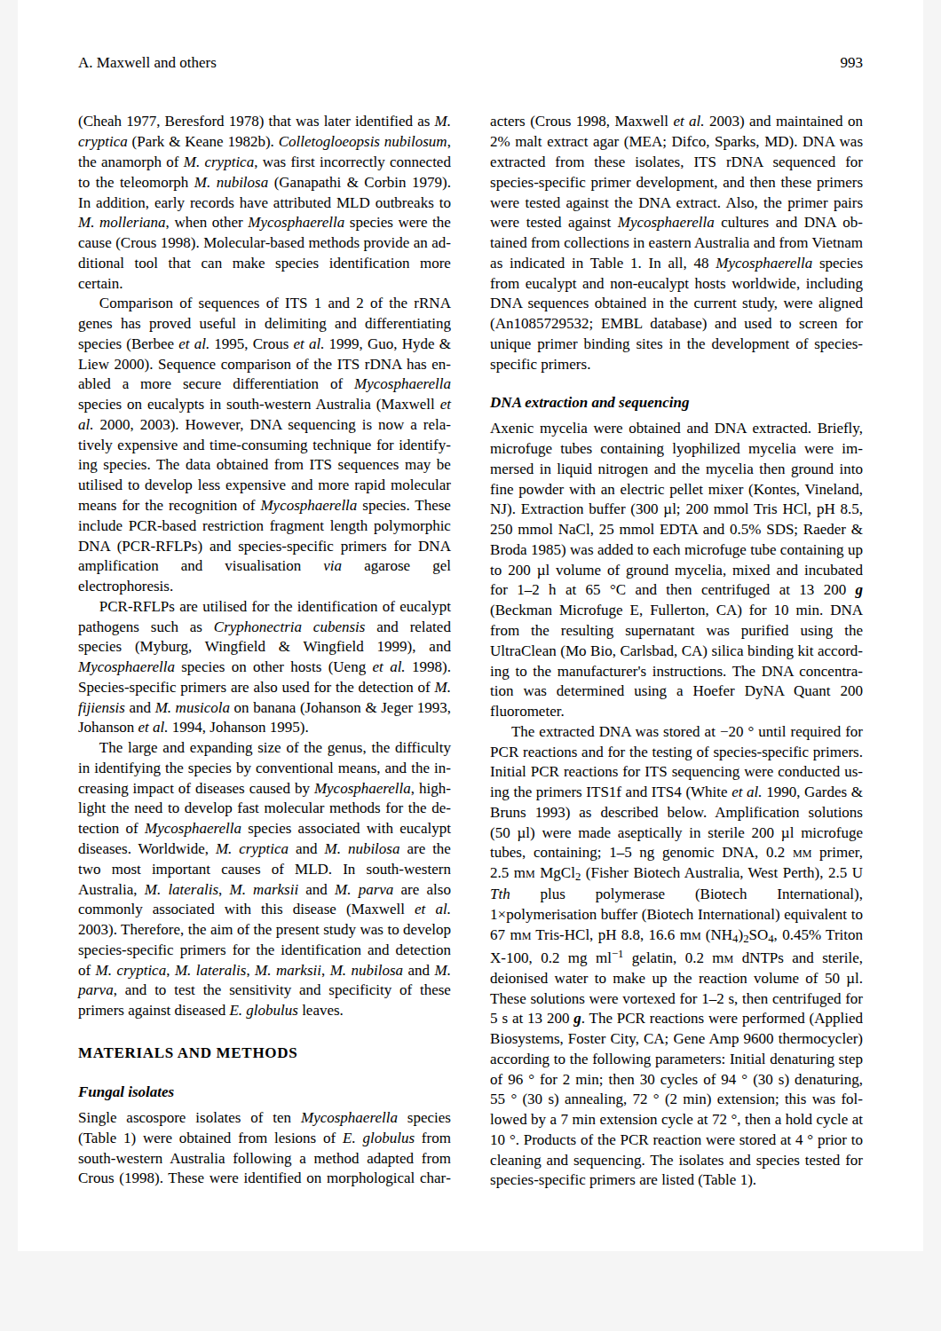A. Maxwell and others 993
(Cheah 1977, Beresford 1978) that was later identified as M. cryptica (Park & Keane 1982b). Colletogloeopsis nubilosum, the anamorph of M. cryptica, was first incorrectly connected to the teleomorph M. nubilosa (Ganapathi & Corbin 1979). In addition, early records have attributed MLD outbreaks to M. molleriana, when other Mycosphaerella species were the cause (Crous 1998). Molecular-based methods provide an additional tool that can make species identification more certain.
Comparison of sequences of ITS 1 and 2 of the rRNA genes has proved useful in delimiting and differentiating species (Berbee et al. 1995, Crous et al. 1999, Guo, Hyde & Liew 2000). Sequence comparison of the ITS rDNA has enabled a more secure differentiation of Mycosphaerella species on eucalypts in south-western Australia (Maxwell et al. 2000, 2003). However, DNA sequencing is now a relatively expensive and time-consuming technique for identifying species. The data obtained from ITS sequences may be utilised to develop less expensive and more rapid molecular means for the recognition of Mycosphaerella species. These include PCR-based restriction fragment length polymorphic DNA (PCR-RFLPs) and species-specific primers for DNA amplification and visualisation via agarose gel electrophoresis.
PCR-RFLPs are utilised for the identification of eucalypt pathogens such as Cryphonectria cubensis and related species (Myburg, Wingfield & Wingfield 1999), and Mycosphaerella species on other hosts (Ueng et al. 1998). Species-specific primers are also used for the detection of M. fijiensis and M. musicola on banana (Johanson & Jeger 1993, Johanson et al. 1994, Johanson 1995).
The large and expanding size of the genus, the difficulty in identifying the species by conventional means, and the increasing impact of diseases caused by Mycosphaerella, highlight the need to develop fast molecular methods for the detection of Mycosphaerella species associated with eucalypt diseases. Worldwide, M. cryptica and M. nubilosa are the two most important causes of MLD. In south-western Australia, M. lateralis, M. marksii and M. parva are also commonly associated with this disease (Maxwell et al. 2003). Therefore, the aim of the present study was to develop species-specific primers for the identification and detection of M. cryptica, M. lateralis, M. marksii, M. nubilosa and M. parva, and to test the sensitivity and specificity of these primers against diseased E. globulus leaves.
Materials and methods
Fungal isolates
Single ascospore isolates of ten Mycosphaerella species (Table 1) were obtained from lesions of E. globulus from south-western Australia following a method adapted from Crous (1998). These were identified on morphological characters (Crous 1998, Maxwell et al. 2003) and maintained on 2% malt extract agar (MEA; Difco, Sparks, MD). DNA was extracted from these isolates, ITS rDNA sequenced for species-specific primer development, and then these primers were tested against the DNA extract. Also, the primer pairs were tested against Mycosphaerella cultures and DNA obtained from collections in eastern Australia and from Vietnam as indicated in Table 1. In all, 48 Mycosphaerella species from eucalypt and non-eucalypt hosts worldwide, including DNA sequences obtained in the current study, were aligned (An1085729532; EMBL database) and used to screen for unique primer binding sites in the development of species-specific primers.
DNA extraction and sequencing
Axenic mycelia were obtained and DNA extracted. Briefly, microfuge tubes containing lyophilized mycelia were immersed in liquid nitrogen and the mycelia then ground into fine powder with an electric pellet mixer (Kontes, Vineland, NJ). Extraction buffer (300 µl; 200 mmol Tris HCl, pH 8.5, 250 mmol NaCl, 25 mmol EDTA and 0.5% SDS; Raeder & Broda 1985) was added to each microfuge tube containing up to 200 µl volume of ground mycelia, mixed and incubated for 1–2 h at 65 °C and then centrifuged at 13 200 g (Beckman Microfuge E, Fullerton, CA) for 10 min. DNA from the resulting supernatant was purified using the UltraClean (Mo Bio, Carlsbad, CA) silica binding kit according to the manufacturer's instructions. The DNA concentration was determined using a Hoefer DyNA Quant 200 fluorometer.
The extracted DNA was stored at −20 until required for PCR reactions and for the testing of species-specific primers. Initial PCR reactions for ITS sequencing were conducted using the primers ITS1f and ITS4 (White et al. 1990, Gardes & Bruns 1993) as described below. Amplification solutions (50 µl) were made aseptically in sterile 200 µl microfuge tubes, containing; 1–5 ng genomic DNA, 0.2 µm primer, 2.5 mm MgCl2 (Fisher Biotech Australia, West Perth), 2.5 U Tth plus polymerase (Biotech International), 1×polymerisation buffer (Biotech International) equivalent to 67 mm Tris-HCl, pH 8.8, 16.6 mm (NH4)2SO4, 0.45% Triton X-100, 0.2 mg ml−1 gelatin, 0.2 mm dNTPs and sterile, deionised water to make up the reaction volume of 50 µl. These solutions were vortexed for 1–2 s, then centrifuged for 5 s at 13 200 g. The PCR reactions were performed (Applied Biosystems, Foster City, CA; Gene Amp 9600 thermocycler) according to the following parameters: Initial denaturing step of 96 for 2 min; then 30 cycles of 94 (30 s) denaturing, 55 (30 s) annealing, 72 (2 min) extension; this was followed by a 7 min extension cycle at 72 , then a hold cycle at 10 . Products of the PCR reaction were stored at 4 prior to cleaning and sequencing. The isolates and species tested for species-specific primers are listed (Table 1).